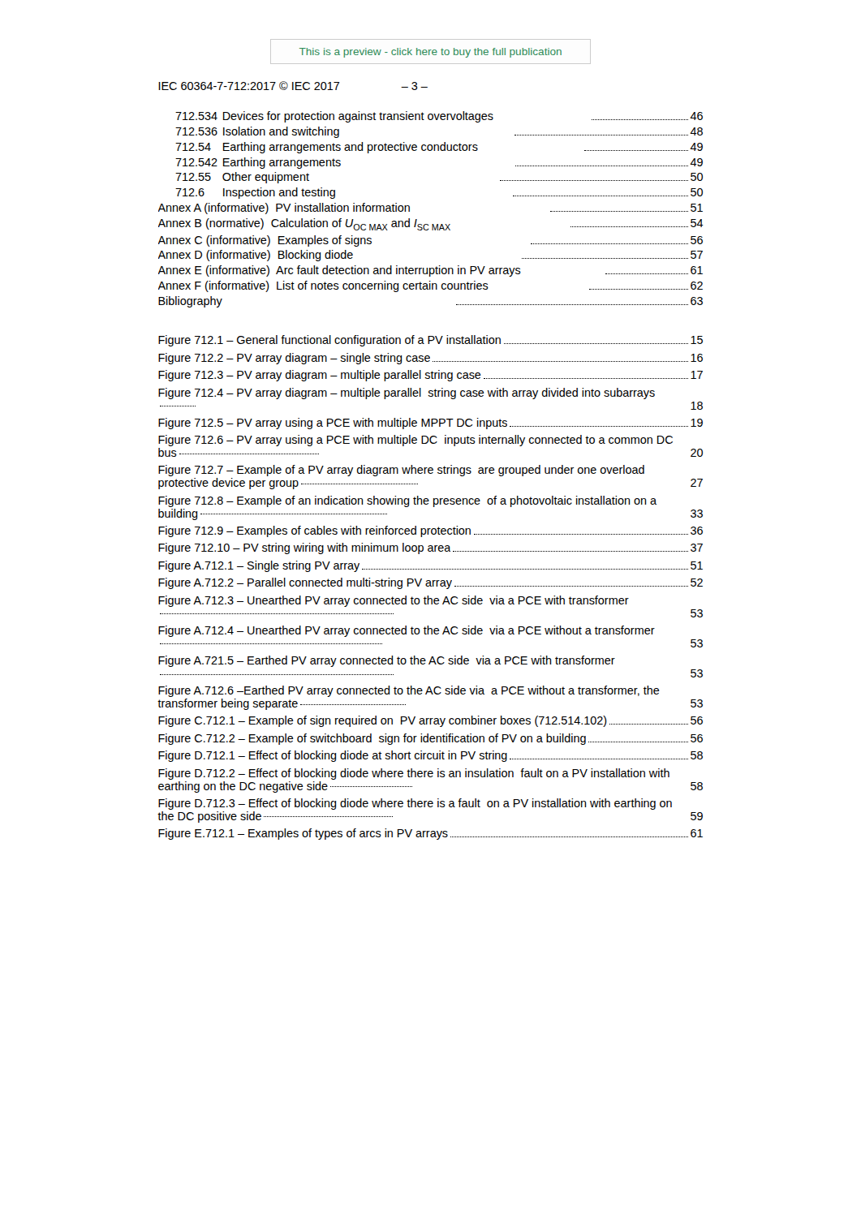This is a preview - click here to buy the full publication
IEC 60364-7-712:2017 © IEC 2017 – 3 –
712.534 Devices for protection against transient overvoltages 46
712.536 Isolation and switching 48
712.54 Earthing arrangements and protective conductors 49
712.542 Earthing arrangements 49
712.55 Other equipment 50
712.6 Inspection and testing 50
Annex A (informative) PV installation information 51
Annex B (normative) Calculation of UOC MAX and ISC MAX 54
Annex C (informative) Examples of signs 56
Annex D (informative) Blocking diode 57
Annex E (informative) Arc fault detection and interruption in PV arrays 61
Annex F (informative) List of notes concerning certain countries 62
Bibliography 63
Figure 712.1 – General functional configuration of a PV installation 15
Figure 712.2 – PV array diagram – single string case 16
Figure 712.3 – PV array diagram – multiple parallel string case 17
Figure 712.4 – PV array diagram – multiple parallel string case with array divided into subarrays 18
Figure 712.5 – PV array using a PCE with multiple MPPT DC inputs 19
Figure 712.6 – PV array using a PCE with multiple DC inputs internally connected to a common DC bus 20
Figure 712.7 – Example of a PV array diagram where strings are grouped under one overload protective device per group 27
Figure 712.8 – Example of an indication showing the presence of a photovoltaic installation on a building 33
Figure 712.9 – Examples of cables with reinforced protection 36
Figure 712.10 – PV string wiring with minimum loop area 37
Figure A.712.1 – Single string PV array 51
Figure A.712.2 – Parallel connected multi-string PV array 52
Figure A.712.3 – Unearthed PV array connected to the AC side via a PCE with transformer 53
Figure A.712.4 – Unearthed PV array connected to the AC side via a PCE without a transformer 53
Figure A.721.5 – Earthed PV array connected to the AC side via a PCE with transformer 53
Figure A.712.6 –Earthed PV array connected to the AC side via a PCE without a transformer, the transformer being separate 53
Figure C.712.1 – Example of sign required on PV array combiner boxes (712.514.102) 56
Figure C.712.2 – Example of switchboard sign for identification of PV on a building 56
Figure D.712.1 – Effect of blocking diode at short circuit in PV string 58
Figure D.712.2 – Effect of blocking diode where there is an insulation fault on a PV installation with earthing on the DC negative side 58
Figure D.712.3 – Effect of blocking diode where there is a fault on a PV installation with earthing on the DC positive side 59
Figure E.712.1 – Examples of types of arcs in PV arrays 61